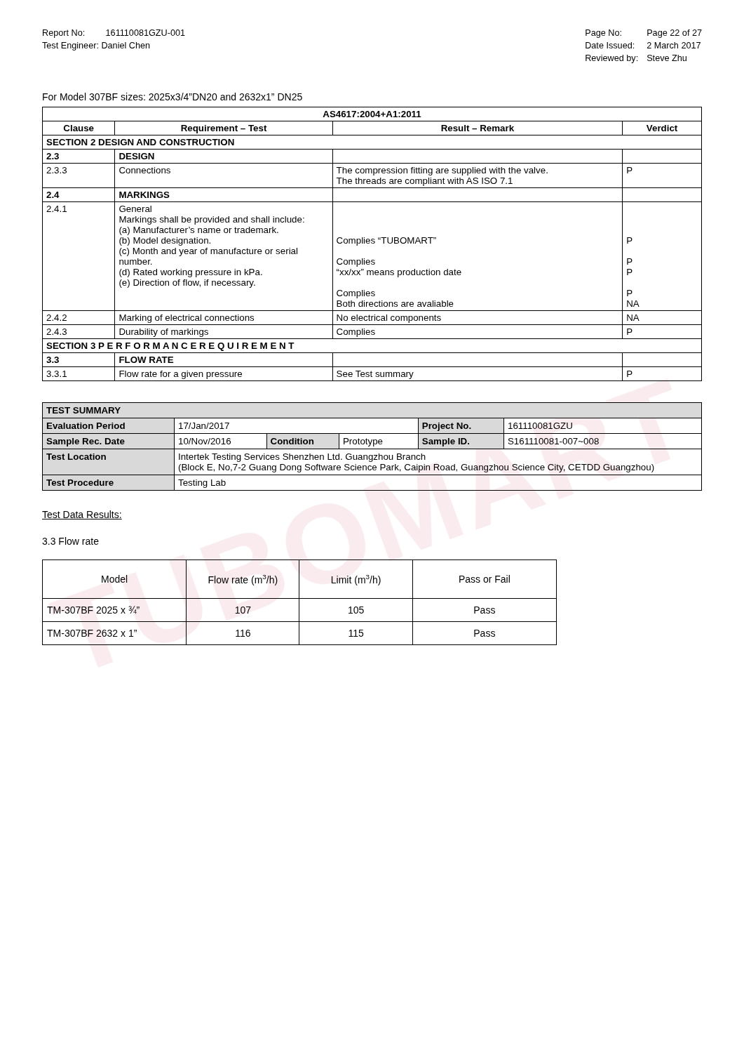TUBOMART
Report No: 161110081GZU-001
Test Engineer: Daniel Chen
Page No: Page 22 of 27 Date Issued: 2 March 2017 Reviewed by: Steve Zhu
For Model 307BF sizes: 2025x3/4”DN20 and 2632x1” DN25
| AS4617:2004+A1:2011 |
| Clause | Requirement – Test | Result – Remark | Verdict |
| SECTION 2 DESIGN AND CONSTRUCTION |
| 2.3 | DESIGN | | |
| 2.3.3 | Connections | The compression fitting are supplied with the valve. The threads are compliant with AS ISO 7.1 | P |
| 2.4 | MARKINGS | | |
| 2.4.1 | General Markings shall be provided and shall include: (a) Manufacturer’s name or trademark. (b) Model designation. (c) Month and year of manufacture or serial number. (d) Rated working pressure in kPa. (e) Direction of flow, if necessary. | Complies “TUBOMART” Complies “xx/xx” means production date Complies Both directions are avaliable | P P P P NA |
| 2.4.2 | Marking of electrical connections | No electrical components | NA |
| 2.4.3 | Durability of markings | Complies | P |
| SECTION 3 P E R F O R M A N C E R E Q U I R E M E N T |
| 3.3 | FLOW RATE | | |
| 3.3.1 | Flow rate for a given pressure | See Test summary | P |
| TEST SUMMARY |
| Evaluation Period | 17/Jan/2017 | Project No. | 161110081GZU |
| Sample Rec. Date | 10/Nov/2016 | Condition | Prototype | Sample ID. | S161110081-007~008 |
| Test Location | Intertek Testing Services Shenzhen Ltd. Guangzhou Branch (Block E, No,7-2 Guang Dong Software Science Park, Caipin Road, Guangzhou Science City, CETDD Guangzhou) |
| Test Procedure | Testing Lab |
Test Data Results:
3.3 Flow rate
| Model | Flow rate (m 3 /h) | Limit (m 3 /h) | Pass or Fail |
| TM-307BF 2025 x ¾” | 107 | 105 | Pass |
| TM-307BF 2632 x 1” | 116 | 115 | Pass |